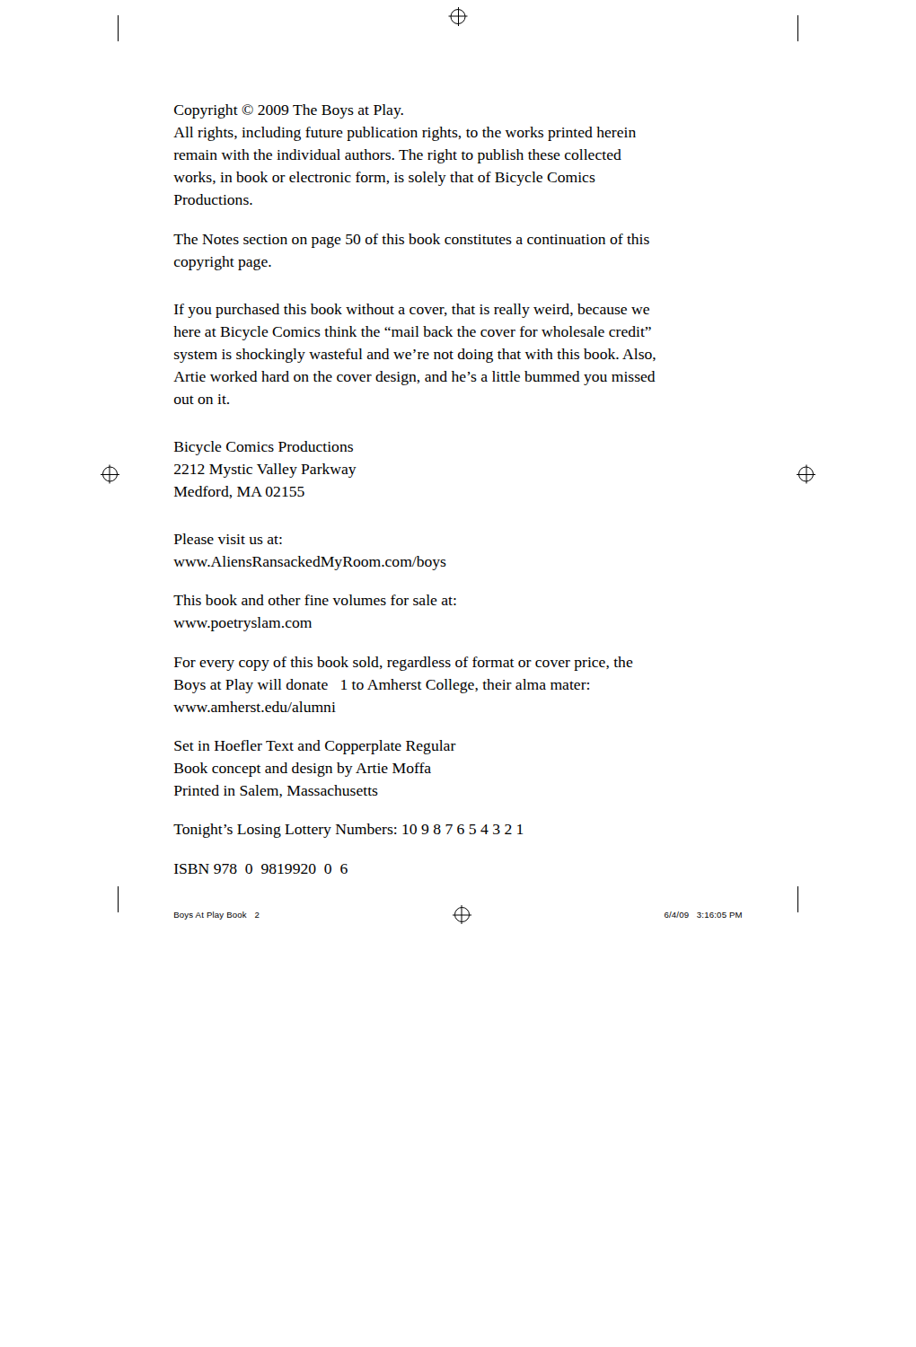Copyright © 2009 The Boys at Play.
All rights, including future publication rights, to the works printed herein remain with the individual authors. The right to publish these collected works, in book or electronic form, is solely that of Bicycle Comics Productions.
The Notes section on page 50 of this book constitutes a continuation of this copyright page.
If you purchased this book without a cover, that is really weird, because we here at Bicycle Comics think the “mail back the cover for wholesale credit” system is shockingly wasteful and we’re not doing that with this book. Also, Artie worked hard on the cover design, and he’s a little bummed you missed out on it.
Bicycle Comics Productions
2212 Mystic Valley Parkway
Medford, MA 02155
Please visit us at:
www.AliensRansackedMyRoom.com/boys
This book and other fine volumes for sale at:
www.poetryslam.com
For every copy of this book sold, regardless of format or cover price, the Boys at Play will donate 1 to Amherst College, their alma mater:
www.amherst.edu/alumni
Set in Hoefler Text and Copperplate Regular
Book concept and design by Artie Moffa
Printed in Salem, Massachusetts
Tonight’s Losing Lottery Numbers: 10 9 8 7 6 5 4 3 2 1
ISBN 978 0 9819920 0 6
Boys At Play Book 2
6/4/09 3:16:05 PM